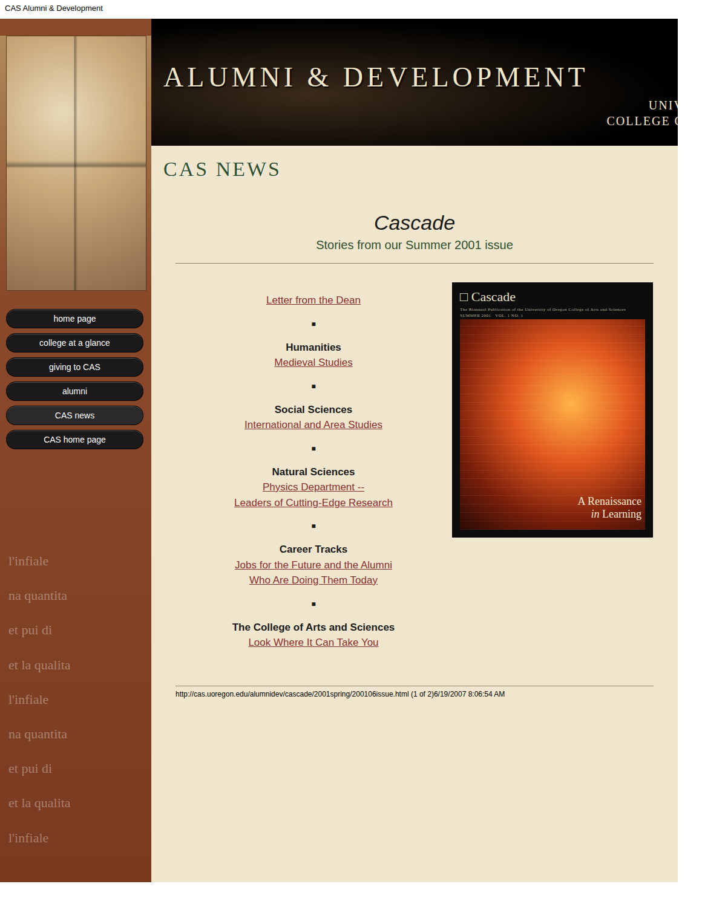CAS Alumni & Development
| home page college at a glance giving to CAS alumni CAS news CAS home page l'infiale na quantita et pui di et la qualita l'infiale na quantita et pui di et la qualita l'infiale | ALUMNI & DEVELOPMENT UNIVERSITY OF OREGON COLLEGE OF ARTS & SCIENCES CAS NEWS Cascade Stories from our Summer 2001 issue / Letter from the Dean ■ Humanities Medieval Studies ■ Social Sciences International and Area Studies ■ Natural Sciences Physics Department -- Leaders of Cutting-Edge Research ■ Career Tracks Jobs for the Future and the Alumni Who Are Doing Them Today ■ The College of Arts and Sciences Look Where It Can Take You / □ Cascade The Biannual Publication of the University of Oregon College of Arts and Sciences SUMMER 2001 VOL. 1 NO. 1 A Renaissance in Learning / http://cas.uoregon.edu/alumnidev/cascade/2001spring/200106issue.html (1 of 2)6/19/2007 8:06:54 AM |